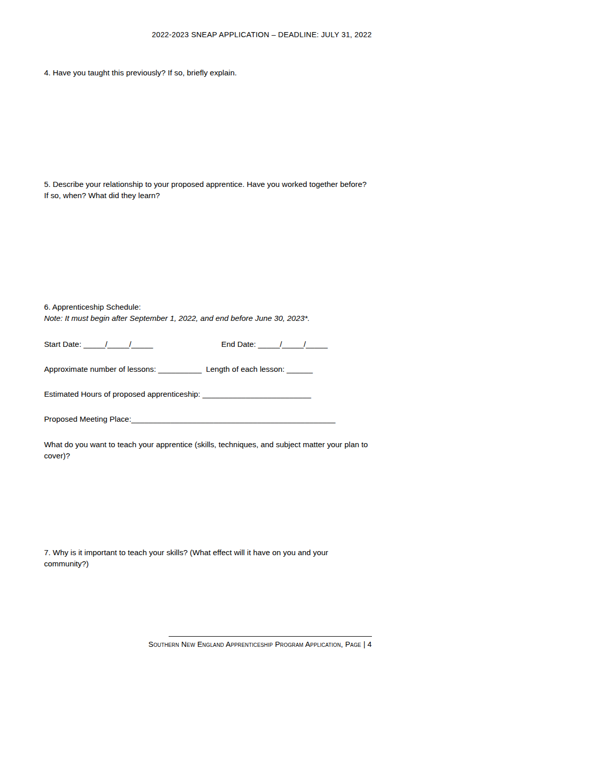2022-2023 SNEAP APPLICATION – DEADLINE: JULY 31, 2022
4. Have you taught this previously? If so, briefly explain.
5. Describe your relationship to your proposed apprentice. Have you worked together before? If so, when? What did they learn?
6. Apprenticeship Schedule:
Note: It must begin after September 1, 2022, and end before June 30, 2023*.
Start Date: _____/_____/_____ End Date: _____/_____/_____
Approximate number of lessons: __________ Length of each lesson: ______
Estimated Hours of proposed apprenticeship: _________________________
Proposed Meeting Place:_______________________________________________
What do you want to teach your apprentice (skills, techniques, and subject matter your plan to cover)?
7. Why is it important to teach your skills? (What effect will it have on you and your community?)
Southern New England Apprenticeship Program Application, Page | 4